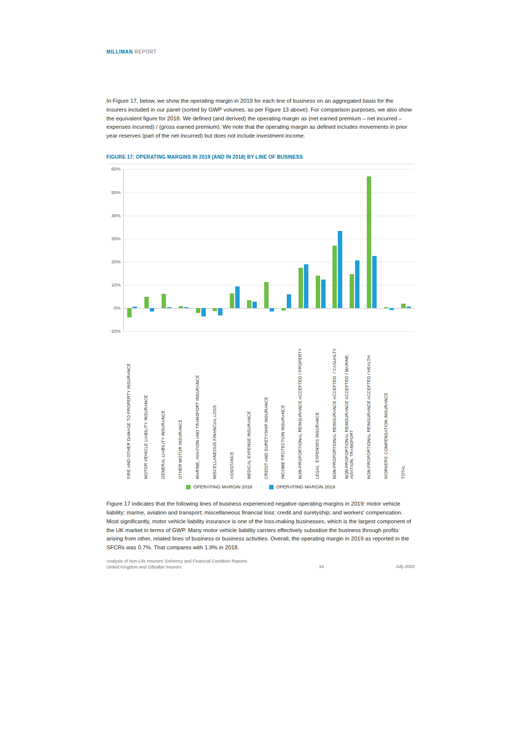MILLIMAN REPORT
In Figure 17, below, we show the operating margin in 2019 for each line of business on an aggregated basis for the insurers included in our panel (sorted by GWP volumes, as per Figure 13 above). For comparison purposes, we also show the equivalent figure for 2018. We defined (and derived) the operating margin as (net earned premium – net incurred – expenses incurred) / (gross earned premium). We note that the operating margin as defined includes movements in prior year reserves (part of the net incurred) but does not include investment income.
FIGURE 17: OPERATING MARGINS IN 2019 (AND IN 2018) BY LINE OF BUSINESS
60%
50%
40%
30%
20%
10%
0%
-10%
FIRE AND OTHER DAMAGE TO PROPERTY INSURANCE
MOTOR VEHICLE LIABILITY INSURANCE
GENERAL LIABILITY INSURANCE
OTHER MOTOR INSURANCE
MARINE, AVIATION AND TRANSPORT INSURANCE
MISCELLANEOUS FINANCIAL LOSS
ASSISTANCE
MEDICAL EXPENSE INSURANCE
CREDIT AND SURETYSHIP INSURANCE
INCOME PROTECTION INSURANCE
NON-PROPORTIONAL REINSURANCE ACCEPTED / PROPERTY
LEGAL EXPENSES INSURANCE
NON-PROPORTIONAL REINSURANCE ACCEPTED / CASUALTY
NON-PROPORTIONAL REINSURANCE ACCEPTED / MARINE, AVIATION, TRANSPORT
NON-PROPORTIONAL REINSURANCE ACCEPTED / HEALTH
WORKERS' COMPENSATION INSURANCE
TOTAL
OPERATING MARGIN 2018
OPERATING MARGIN 2019
Figure 17 indicates that the following lines of business experienced negative operating margins in 2019: motor vehicle liability; marine, aviation and transport; miscellaneous financial loss; credit and suretyship; and workers' compensation. Most significantly, motor vehicle liability insurance is one of the loss-making businesses, which is the largest component of the UK market in terms of GWP. Many motor vehicle liability carriers effectively subsidise the business through profits arising from other, related lines of business or business activities. Overall, the operating margin in 2019 as reported in the SFCRs was 0.7%. That compares with 1.9% in 2018.
Analysis of Non-Life Insurers’ Solvency and Financial Condition Reports
United Kingdom and Gibraltar insurers
16
July 2020